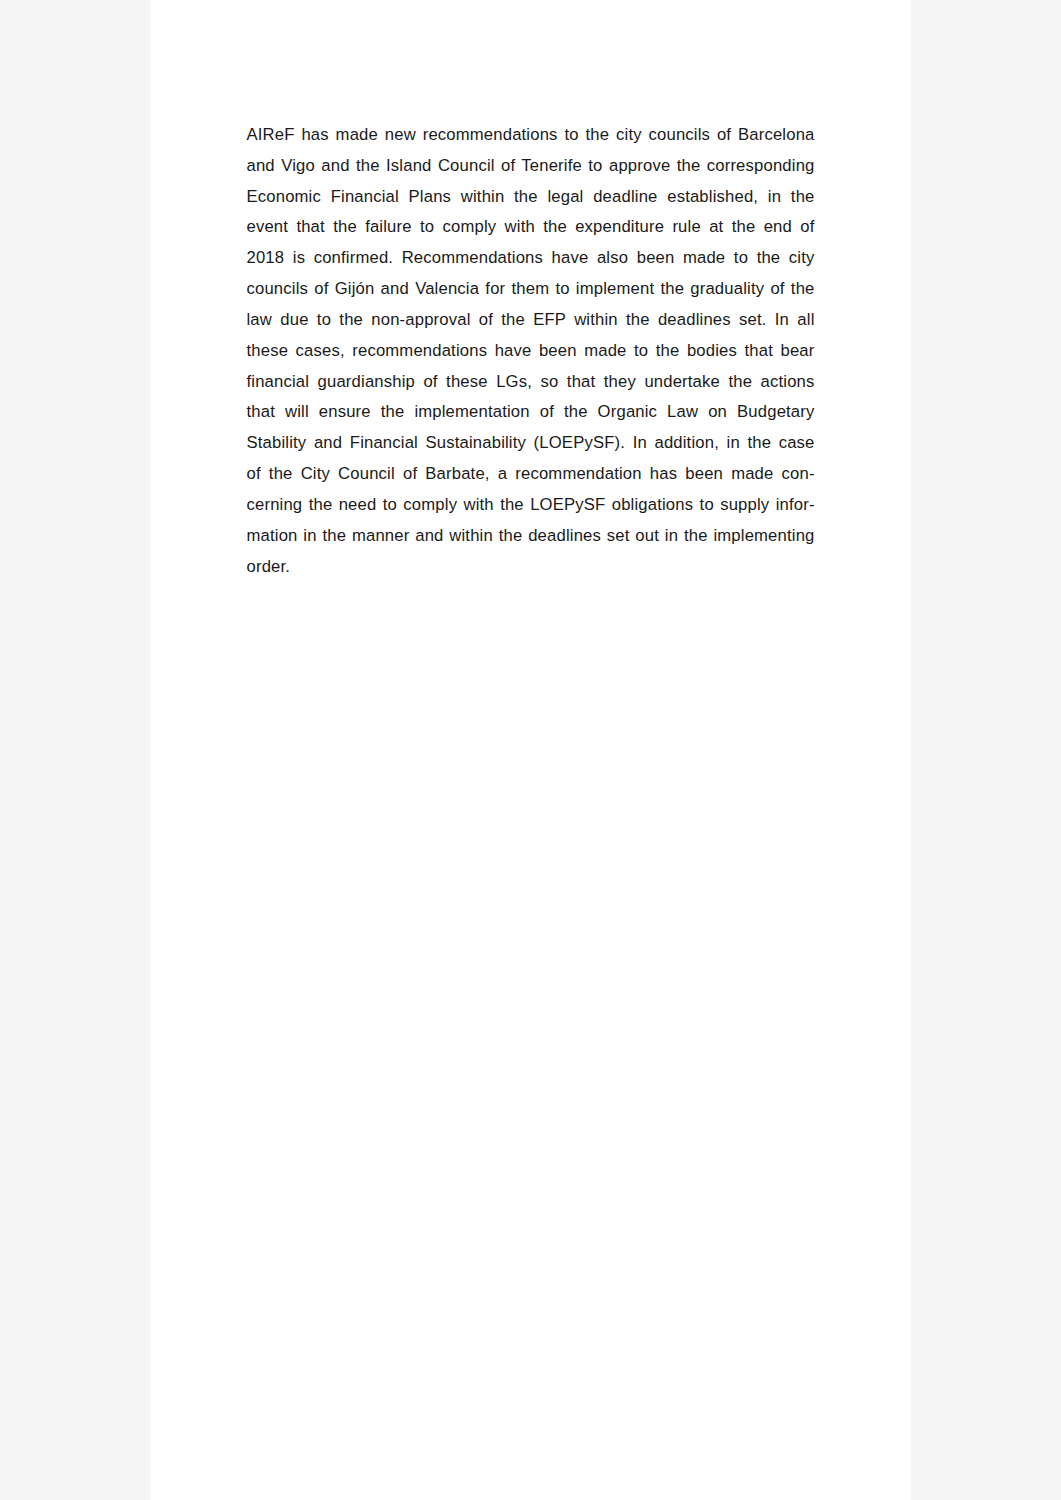AIReF has made new recommendations to the city councils of Barcelona and Vigo and the Island Council of Tenerife to approve the corresponding Economic Financial Plans within the legal deadline established, in the event that the failure to comply with the expenditure rule at the end of 2018 is confirmed. Recommendations have also been made to the city councils of Gijón and Valencia for them to implement the graduality of the law due to the non-approval of the EFP within the deadlines set. In all these cases, recommendations have been made to the bodies that bear financial guardianship of these LGs, so that they undertake the actions that will ensure the implementation of the Organic Law on Budgetary Stability and Financial Sustainability (LOEPySF). In addition, in the case of the City Council of Barbate, a recommendation has been made concerning the need to comply with the LOEPySF obligations to supply information in the manner and within the deadlines set out in the implementing order.